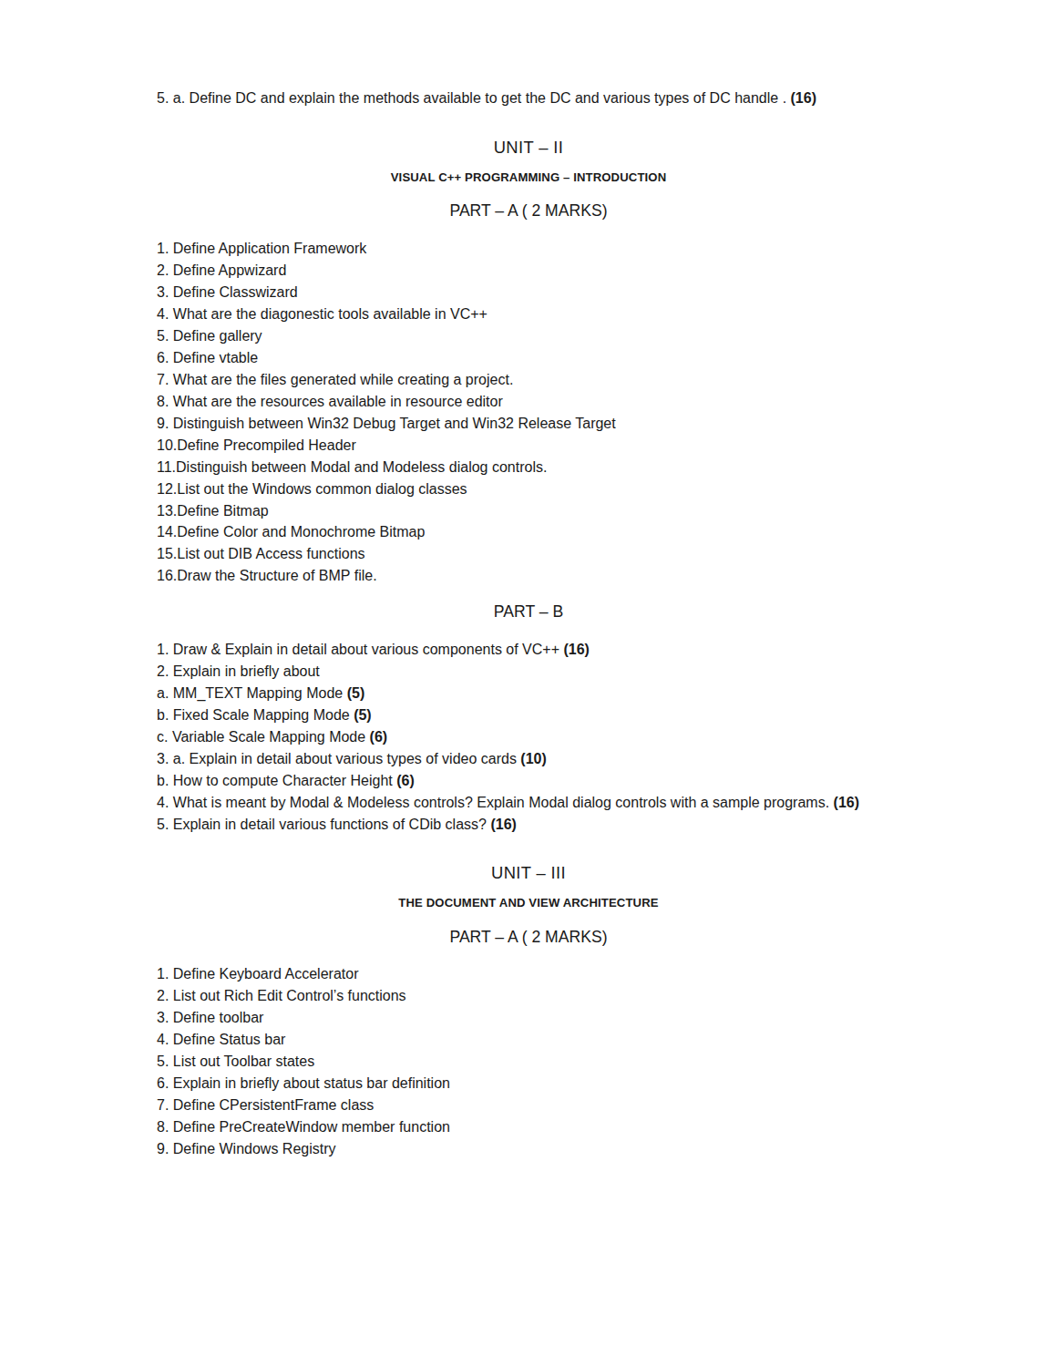5. a. Define DC and explain the methods available to get the DC and various types of DC handle . (16)
UNIT – II
VISUAL C++ PROGRAMMING – INTRODUCTION
PART – A ( 2 MARKS)
1. Define Application Framework
2. Define Appwizard
3. Define Classwizard
4. What are the diagonestic tools available in VC++
5. Define gallery
6. Define vtable
7. What are the files generated while creating a project.
8. What are the resources available in resource editor
9. Distinguish between Win32 Debug Target and Win32 Release Target
10.Define Precompiled Header
11.Distinguish between Modal and Modeless dialog controls.
12.List out the Windows common dialog classes
13.Define Bitmap
14.Define Color and Monochrome Bitmap
15.List out DIB Access functions
16.Draw the Structure of BMP file.
PART – B
1. Draw & Explain in detail about various components of VC++ (16)
2. Explain in briefly about
a. MM_TEXT Mapping Mode (5)
b. Fixed Scale Mapping Mode (5)
c. Variable Scale Mapping Mode (6)
3. a. Explain in detail about various types of video cards (10)
b. How to compute Character Height (6)
4. What is meant by Modal & Modeless controls? Explain Modal dialog controls with a sample programs. (16)
5. Explain in detail various functions of CDib class? (16)
UNIT – III
THE DOCUMENT AND VIEW ARCHITECTURE
PART – A ( 2 MARKS)
1. Define Keyboard Accelerator
2. List out Rich Edit Control’s functions
3. Define toolbar
4. Define Status bar
5. List out Toolbar states
6. Explain in briefly about status bar definition
7. Define CPersistentFrame class
8. Define PreCreateWindow member function
9. Define Windows Registry